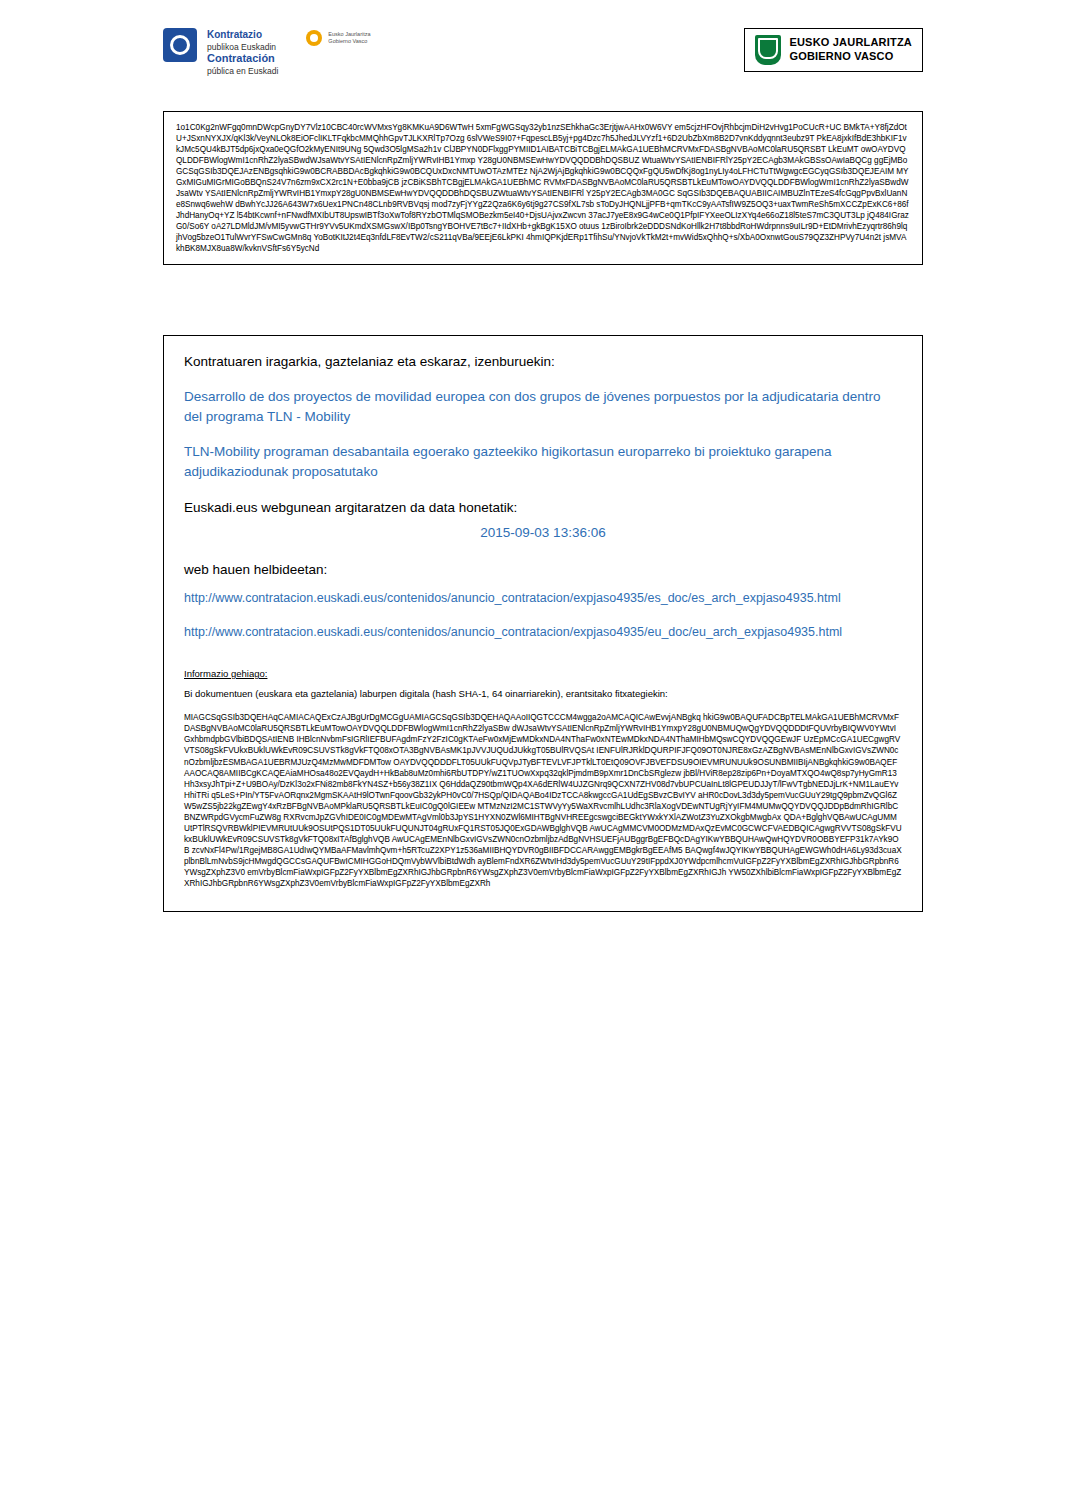Kontratazio
publikoa Euskadin
Contratación
pública en Euskadi
Eusko Jaurlaritza
Gobierno Vasco
EUSKO JAURLARITZA
GOBIERNO VASCO
1o1C0Kg2nWFgq0mnDWcpGnyDY7Vlz10CBC40rcWVMxsYg8KMKuA9D6WTwH 5xmFgWGSqy32yb1nzSEhkhaGc3ErjtjwAAHx0W6VY em5cjzHFOvjRhbcjmDiH2vHvg1PoCUcR+UC BMkTA+Y8fjZdOtU+JSxnNYXJX/qKl3k/VeyNLOk8EiOFclIKLTFqkbcMMQhhGpvTJLKXRlTp7Ozg 6slVWeS9I07+FqpescLB5yj+pg4Dzc7h5JhedJLVYzf1+6D2UbZbXm8B2D7vnKddyqnnt3eubz9T PkEA8jxkIfBdE3hbKIF1vkJMc5QU4kBJT5dp6jxQxa0eQGfO2kMyENIt9UNg 5Qwd3O5lgMSa2h1v ClJBPYN0DFlxggPYMIID1AIBATCBiTCBgjELMAkGA1UEBhMCRVMxFDASBgNVBAoMC0laRU5QRSBT LkEuMT owOAYDVQQLDDFBWlogWmI1cnRhZ2lyaSBwdWJsaWtvYSAtIENlcnRpZmljYWRvIHB1Ymxp Y28gU0NBMSEwHwYDVQQDDBhDQSBUZ WtuaWtvYSAtIENBIFRlY25pY2ECAgb3MAkGBSsOAwIaBQCg ggEjMBoGCSqGSIb3DQEJAzENBgsqhkiG9w0BCRABBDAcBgkqhkiG9w0BCQUxDxcNMTUwOTAzMTEz NjA2WjAjBgkqhkiG9w0BCQQxFgQU5wDfKj8og1nyLIy4oLFHCTuTtWgwgcEGCyqGSIb3DQEJEAIM MYGxMIGuMIGrMIGoBBQnS24V7n6zm9xCX2rc1N+E0bba9jCB jzCBiKSBhTCBgjELMAkGA1UEBhMC RVMxFDASBgNVBAoMC0laRU5QRSBTLkEuMTowOAYDVQQLDDFBWlogWmI1cnRhZ2lyaSBwdWJsaWtv YSAtIENlcnRpZmljYWRvIHB1YmxpY28gU0NBMSEwHwYDVQQDDBhDQSBUZWtuaWtvYSAtIENBIFRl Y25pY2ECAgb3MA0GC SqGSIb3DQEBAQUABIICAIMBUZlnTEzeS4fcGqgPpvBxlUanNe8Snwq6wehW dBwhYcJJ26A643W7x6Uex1PNCn48CLnb9RVBVqsj mod7zyFjYYgZ2Qza6K6y6tj9g27CS9fXL7sb sToDyJHQNLjjPFB+qmTKcC9yAATsfIW9Z5OQ3+uaxTwmReSh5mXCCZpExKC6+86fJhdHanyOq+YZ l54btKcwnf+nFNwdfMXIbUT8UpswIBTf3oXwTof8RYzbOTMlqSMOBezkm5eI40+DjsUAjvxZwcvn 37acJ7yeE8x9G4wCe0Q1PfpIFYXeeOLIzXYq4e66oZ18l5teS7mC3QUT3Lp jQ484IGrazG0/So6Y oA27LDMldJM/vMI5yvwGTHr9YVv5UKmdXSMGswX/IBp0TsngYBOHVE7tBc7+IIdXHb+gkBgK15XO otuus 1zBiroIbrk2eDDDSNdKoHllk2H7t8bbdRoHWdrpnns9uILr9D+EtDMrivhEzyqrtr86h9lq jhVog5bzeO1TulWvrYFSwCwGMn8q YoBotKItJ2t4Eq3nfdLF8EvTW2/cS211qVBa/9EEjE6LkPKI 4hmIQPKjdERp1TfihSu/YNvjoVkTkM2t+mvWid5xQhhQ+s/XbA0OxnwtGouS79QZ3ZHPVy7U4n2t jsMVAkhBK8MJX8ua8W/kvknVSftFs6Y5ycNd
Kontratuaren iragarkia, gaztelaniaz eta eskaraz, izenburuekin:
Desarrollo de dos proyectos de movilidad europea con dos grupos de jóvenes porpuestos por la adjudicataria dentro del programa TLN - Mobility
TLN-Mobility programan desabantaila egoerako gazteekiko higikortasun europarreko bi proiektuko garapena adjudikaziodunak proposatutako
Euskadi.eus webgunean argitaratzen da data honetatik:
2015-09-03 13:36:06
web hauen helbideetan:
http://www.contratacion.euskadi.eus/contenidos/anuncio_contratacion/expjaso4935/es_doc/es_arch_expjaso4935.html
http://www.contratacion.euskadi.eus/contenidos/anuncio_contratacion/expjaso4935/eu_doc/eu_arch_expjaso4935.html
Informazio gehiago:
Bi dokumentuen (euskara eta gaztelania) laburpen digitala (hash SHA-1, 64 oinarriarekin), erantsitako fitxategiekin:
MIAGCSqGSIb3DQEHAqCAMIACAQExCzAJBgUrDgMCGgUAMIAGCSqGSIb3DQEHAQAAoIIQGTCCCM4wgga2oAMCAQICAwEvvjANBgkq hkiG9w0BAQUFADCBpTELMAkGA1UEBhMCRVMxFDASBgNVBAoMC0laRU5QRSBTLkEuMTowOAYDVQQLDDFBWlogWmI1cnRhZ2lyaSBw dWJsaWtvYSAtIENlcnRpZmljYWRvIHB1YmxpY28gU0NBMUQwQgYDVQQDDDtFQUVrbyBIQWV0YWtvIGxhbmdpbGVlbiBDQSAtIENB IHBlcnNvbmFsIGRlIEFBUFAgdmFzY2FzIC0gKTAeFw0xMjEwMDkxNDA4NThaFw0xNTEwMDkxNDA4NThaMIHbMQswCQYDVQQGEwJF UzEpMCcGA1UECgwgRVVTS08gSkFVUkxBUklUWkEvR09CSUVSTk8gVkFTQ08xOTA3BgNVBAsMK1pJVVJUQUdJUkkgT05BUlRVQSAt IENFUlRJRklDQURPIFJFQ09OT0NJRE8xGzAZBgNVBAsMEnNlbGxvIGVsZWN0cnOzbmljbzESMBAGA1UEBRMJUzQ4MzMwMDFDMTow OAYDVQQDDDFLT05UUkFUQVpJTyBFTEVLVFJPTklLT0EtQ09OVFJBVEFDSU9OIEVMRUNUUk9OSUNBMIIBIjANBgkqhkiG9w0BAQEF AAOCAQ8AMIIBCgKCAQEAiaMHOsa48o2EVQaydH+HkBab8uMz0mhi6RbUTDPY/wZ1TUOwXxpq32qklPjmdmB9pXmr1DnCbSRglezw jbBl/HViR8ep28zip6Pn+DoyaMTXQO4wQ8sp7yHyGmR13Hh3xsyJhTpi+Z+U9BOAy/DzKl3o2xFNi82mb8FkYN4SZ+b56y38Z1IX Q6HddaQZ90tbmWQp4XA6dERlW4UJZGNrq9QCXN7ZHV08d7vbUPCUaInLt8lGPEUDJJyT/lFwVTgbNEDJjLrK+NM1LauEYvHhiTRi q5LeS+PIn/YT5FvAORqnx2MgmSKAAtH9lOTwnFqoovGb32ykPH0vC0/7HSQp/QIDAQABo4IDzTCCA8kwgccGA1UdEgSBvzCBvIYV aHR0cDovL3d3dy5pemVucGUuY29tgQ9pbmZvQGl6ZW5wZS5jb22kgZEwgY4xRzBFBgNVBAoMPklaRU5QRSBTLkEuIC0gQ0lGIEEw MTMzNzI2MC1STWVyYy5WaXRvcmlhLUdhc3RlaXogVDEwNTUgRjYyIFM4MUMwQQYDVQQJDDpBdmRhIGRlbCBNZWRpdGVycmFuZW8g RXRvcmJpZGVhIDE0IC0gMDEwMTAgVml0b3JpYS1HYXN0ZWl6MIHTBgNVHREEgcswgciBEGktYWxkYXlAZWotZ3YuZXOkgbMwgbAx QDA+BglghVQBAwUCAgUMMUtPTlRSQVRBWklPIEVMRUtUUk9OSUtPQS1DT05UUkFUQUNJT04gRUxFQ1RST05JQ0ExGDAWBglghVQB AwUCAgMMCVM0ODMzMDAxQzEvMC0GCWCFVAEDBQICAgwgRVVTS08gSkFVUkxBUklUWkEvR09CSUVSTk8gVkFTQ08xITAfBglghVQB AwUCAgEMEnNlbGxvIGVsZWN0cnOzbmljbzAdBgNVHSUEFjAUBggrBgEFBQcDAgYIKwYBBQUHAwQwHQYDVR0OBBYEFP31k7AYk9OB zcvNxFl4Pw/1RgejMB8GA1UdIwQYMBaAFMavlmhQvm+h5RTcuZ2XPY1z536aMIIBHQYDVR0gBIIBFDCCARAwggEMBgkrBgEEAfM5 BAQwgf4wJQYIKwYBBQUHAgEWGWh0dHA6Ly93d3cuaXplbnBlLmNvbS9jcHMwgdQGCCsGAQUFBwICMIHGGoHDQmVybWVlbiBtdWdh ayBlemFndXR6ZWtvIHd3dy5pemVucGUuY29tIFppdXJ0YWdpcmlhcmVuIGFpZ2FyYXBlbmEgZXRhIGJhbGRpbnR6YWsgZXphZ3V0 emVrbyBlcmFiaWxpIGFpZ2FyYXBlbmEgZXRhIGJhbGRpbnR6YWsgZXphZ3V0emVrbyBlcmFiaWxpIGFpZ2FyYXBlbmEgZXRhIGJh YW50ZXhlbiBlcmFiaWxpIGFpZ2FyYXBlbmEgZXRhIGJhbGRpbnR6YWsgZXphZ3V0emVrbyBlcmFiaWxpIGFpZ2FyYXBlbmEgZXRh